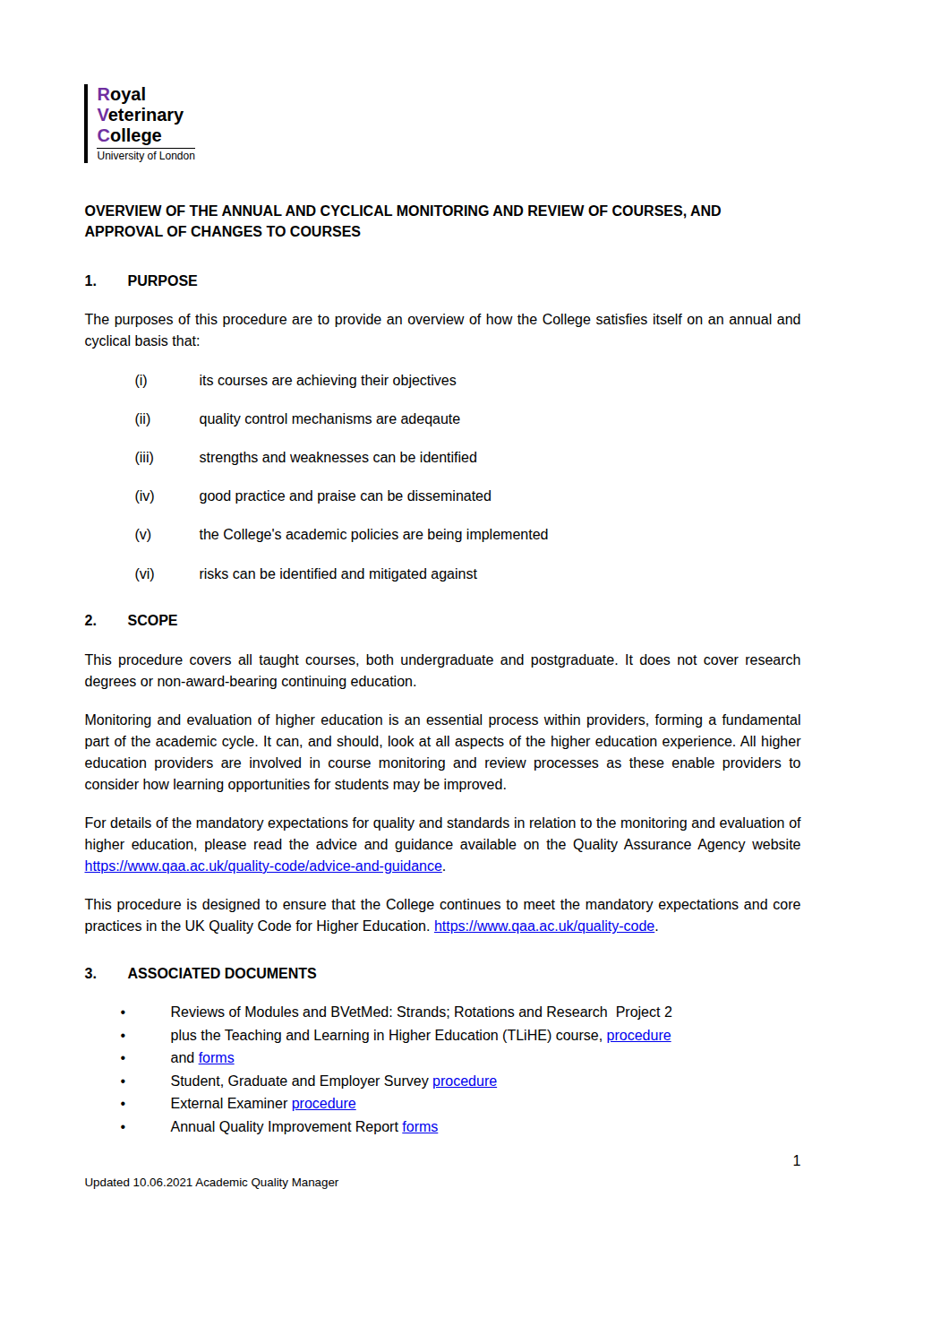Royal
Veterinary
College
University of London
Overview of the Annual and Cyclical Monitoring and Review of Courses, and Approval of Changes to Courses
1. Purpose
The purposes of this procedure are to provide an overview of how the College satisfies itself on an annual and cyclical basis that:
(i) its courses are achieving their objectives
(ii) quality control mechanisms are adeqaute
(iii) strengths and weaknesses can be identified
(iv) good practice and praise can be disseminated
(v) the College's academic policies are being implemented
(vi) risks can be identified and mitigated against
2. Scope
This procedure covers all taught courses, both undergraduate and postgraduate. It does not cover research degrees or non-award-bearing continuing education.
Monitoring and evaluation of higher education is an essential process within providers, forming a fundamental part of the academic cycle. It can, and should, look at all aspects of the higher education experience. All higher education providers are involved in course monitoring and review processes as these enable providers to consider how learning opportunities for students may be improved.
For details of the mandatory expectations for quality and standards in relation to the monitoring and evaluation of higher education, please read the advice and guidance available on the Quality Assurance Agency website https://www.qaa.ac.uk/quality-code/advice-and-guidance.
This procedure is designed to ensure that the College continues to meet the mandatory expectations and core practices in the UK Quality Code for Higher Education. https://www.qaa.ac.uk/quality-code.
3. Associated Documents
Reviews of Modules and BVetMed: Strands; Rotations and Research Project 2
plus the Teaching and Learning in Higher Education (TLiHE) course, procedure
and forms
Student, Graduate and Employer Survey procedure
External Examiner procedure
Annual Quality Improvement Report forms
1 Updated 10.06.2021 Academic Quality Manager